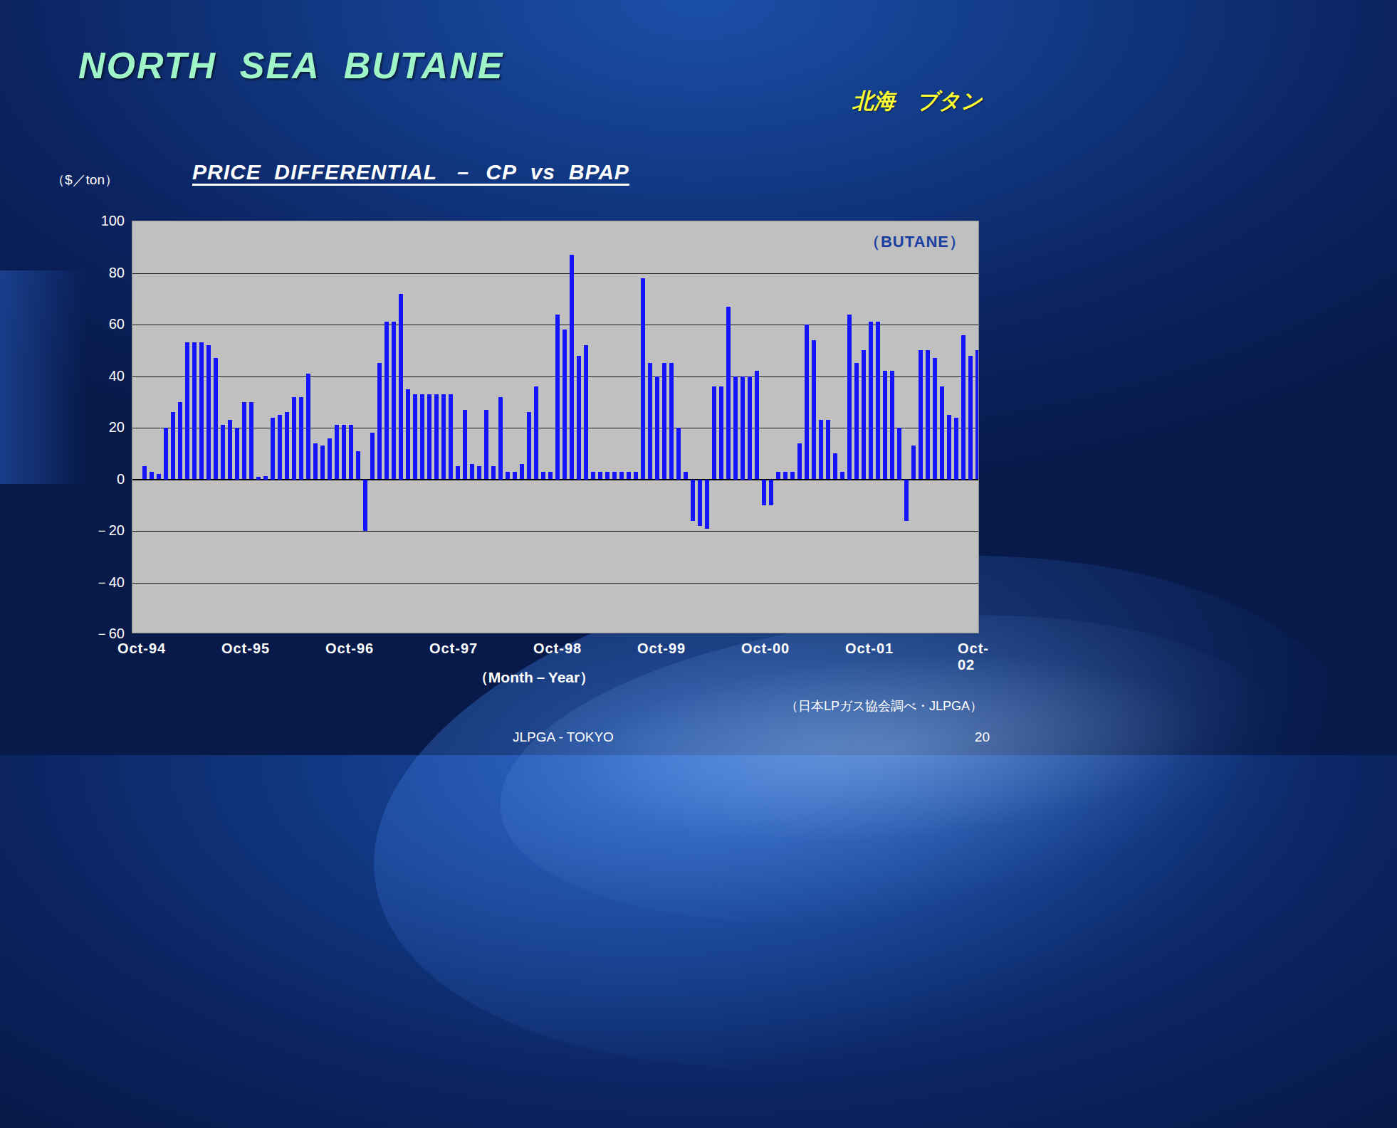NORTH SEA BUTANE
北海　ブタン
PRICE DIFFERENTIAL － CP vs BPAP
（$／ton）
100 80 60 40 20 0 －20 －40 －60
（BUTANE）
Oct-94 Oct-95 Oct-96 Oct-97 Oct-98 Oct-99 Oct-00 Oct-01 Oct-02
（Month－Year）
（日本LPガス協会調べ・JLPGA）
JLPGA - TOKYO
20